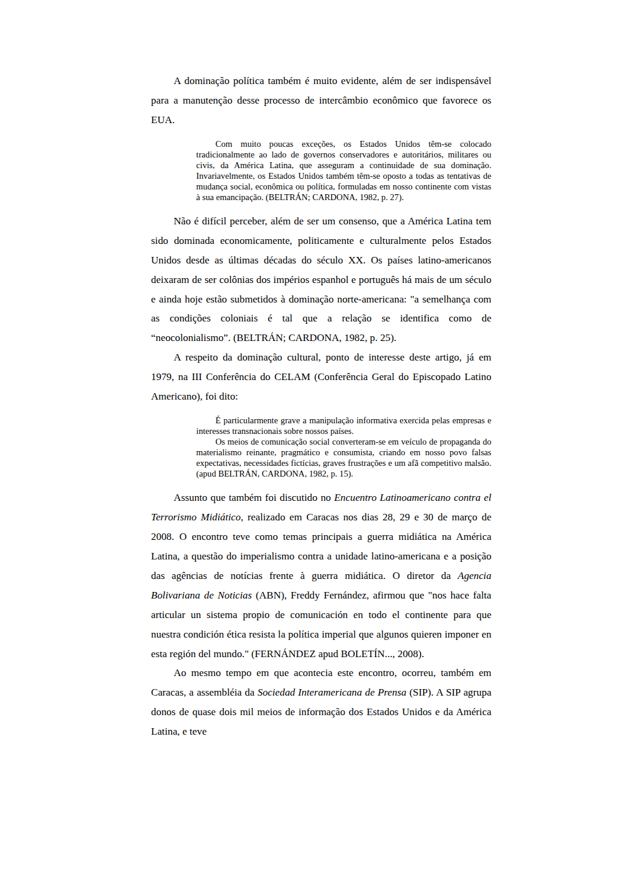A dominação política também é muito evidente, além de ser indispensável para a manutenção desse processo de intercâmbio econômico que favorece os EUA.
Com muito poucas exceções, os Estados Unidos têm-se colocado tradicionalmente ao lado de governos conservadores e autoritários, militares ou civis, da América Latina, que asseguram a continuidade de sua dominação. Invariavelmente, os Estados Unidos também têm-se oposto a todas as tentativas de mudança social, econômica ou política, formuladas em nosso continente com vistas à sua emancipação. (BELTRÁN; CARDONA, 1982, p. 27).
Não é difícil perceber, além de ser um consenso, que a América Latina tem sido dominada economicamente, politicamente e culturalmente pelos Estados Unidos desde as últimas décadas do século XX. Os países latino-americanos deixaram de ser colônias dos impérios espanhol e português há mais de um século e ainda hoje estão submetidos à dominação norte-americana: "a semelhança com as condições coloniais é tal que a relação se identifica como de “neocolonialismo”. (BELTRÁN; CARDONA, 1982, p. 25).
A respeito da dominação cultural, ponto de interesse deste artigo, já em 1979, na III Conferência do CELAM (Conferência Geral do Episcopado Latino Americano), foi dito:
É particularmente grave a manipulação informativa exercida pelas empresas e interesses transnacionais sobre nossos países.
Os meios de comunicação social converteram-se em veículo de propaganda do materialismo reinante, pragmático e consumista, criando em nosso povo falsas expectativas, necessidades fictícias, graves frustrações e um afã competitivo malsão. (apud BELTRÁN, CARDONA, 1982, p. 15).
Assunto que também foi discutido no Encuentro Latinoamericano contra el Terrorismo Midiático, realizado em Caracas nos dias 28, 29 e 30 de março de 2008. O encontro teve como temas principais a guerra midiática na América Latina, a questão do imperialismo contra a unidade latino-americana e a posição das agências de notícias frente à guerra midiática. O diretor da Agencia Bolivariana de Noticias (ABN), Freddy Fernández, afirmou que "nos hace falta articular un sistema propio de comunicación en todo el continente para que nuestra condición ética resista la política imperial que algunos quieren imponer en esta región del mundo." (FERNÁNDEZ apud BOLETÍN..., 2008).
Ao mesmo tempo em que acontecia este encontro, ocorreu, também em Caracas, a assembléia da Sociedad Interamericana de Prensa (SIP). A SIP agrupa donos de quase dois mil meios de informação dos Estados Unidos e da América Latina, e teve